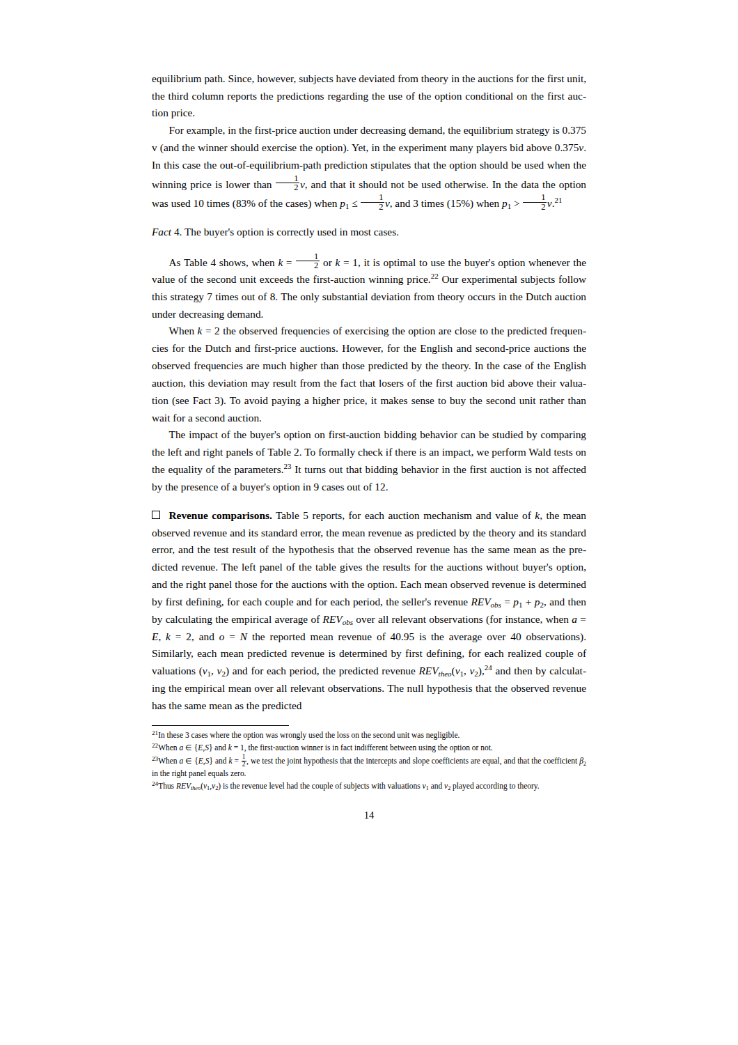equilibrium path. Since, however, subjects have deviated from theory in the auctions for the first unit, the third column reports the predictions regarding the use of the option conditional on the first auction price.
For example, in the first-price auction under decreasing demand, the equilibrium strategy is 0.375 v (and the winner should exercise the option). Yet, in the experiment many players bid above 0.375v. In this case the out-of-equilibrium-path prediction stipulates that the option should be used when the winning price is lower than 12 v, and that it should not be used otherwise. In the data the option was used 10 times (83% of the cases) when p 1 ≤ 12 v, and 3 times (15%) when p 1 > 12 v.21
Fact 4. The buyer's option is correctly used in most cases.
As Table 4 shows, when k = 12 or k = 1, it is optimal to use the buyer's option whenever the value of the second unit exceeds the first-auction winning price.22 Our experimental subjects follow this strategy 7 times out of 8. The only substantial deviation from theory occurs in the Dutch auction under decreasing demand.
When k = 2 the observed frequencies of exercising the option are close to the predicted frequencies for the Dutch and first-price auctions. However, for the English and second-price auctions the observed frequencies are much higher than those predicted by the theory. In the case of the English auction, this deviation may result from the fact that losers of the first auction bid above their valuation (see Fact 3). To avoid paying a higher price, it makes sense to buy the second unit rather than wait for a second auction.
The impact of the buyer's option on first-auction bidding behavior can be studied by comparing the left and right panels of Table 2. To formally check if there is an impact, we perform Wald tests on the equality of the parameters.23 It turns out that bidding behavior in the first auction is not affected by the presence of a buyer's option in 9 cases out of 12.
Revenue comparisons. Table 5 reports, for each auction mechanism and value of k, the mean observed revenue and its standard error, the mean revenue as predicted by the theory and its standard error, and the test result of the hypothesis that the observed revenue has the same mean as the predicted revenue. The left panel of the table gives the results for the auctions without buyer's option, and the right panel those for the auctions with the option. Each mean observed revenue is determined by first defining, for each couple and for each period, the seller's revenue REVobs = p 1 + p 2, and then by calculating the empirical average of REVobs over all relevant observations (for instance, when a = E, k = 2, and o = N the reported mean revenue of 40.95 is the average over 40 observations). Similarly, each mean predicted revenue is determined by first defining, for each realized couple of valuations (v 1, v 2) and for each period, the predicted revenue REVtheo(v 1, v 2),24 and then by calculating the empirical mean over all relevant observations. The null hypothesis that the observed revenue has the same mean as the predicted
21In these 3 cases where the option was wrongly used the loss on the second unit was negligible.
22When a ∈ {E,S} and k = 1, the first-auction winner is in fact indifferent between using the option or not.
23When a ∈ {E,S} and k = 12, we test the joint hypothesis that the intercepts and slope coefficients are equal, and that the coefficient β 2 in the right panel equals zero.
24Thus REVtheo(v 1,v 2) is the revenue level had the couple of subjects with valuations v 1 and v 2 played according to theory.
14